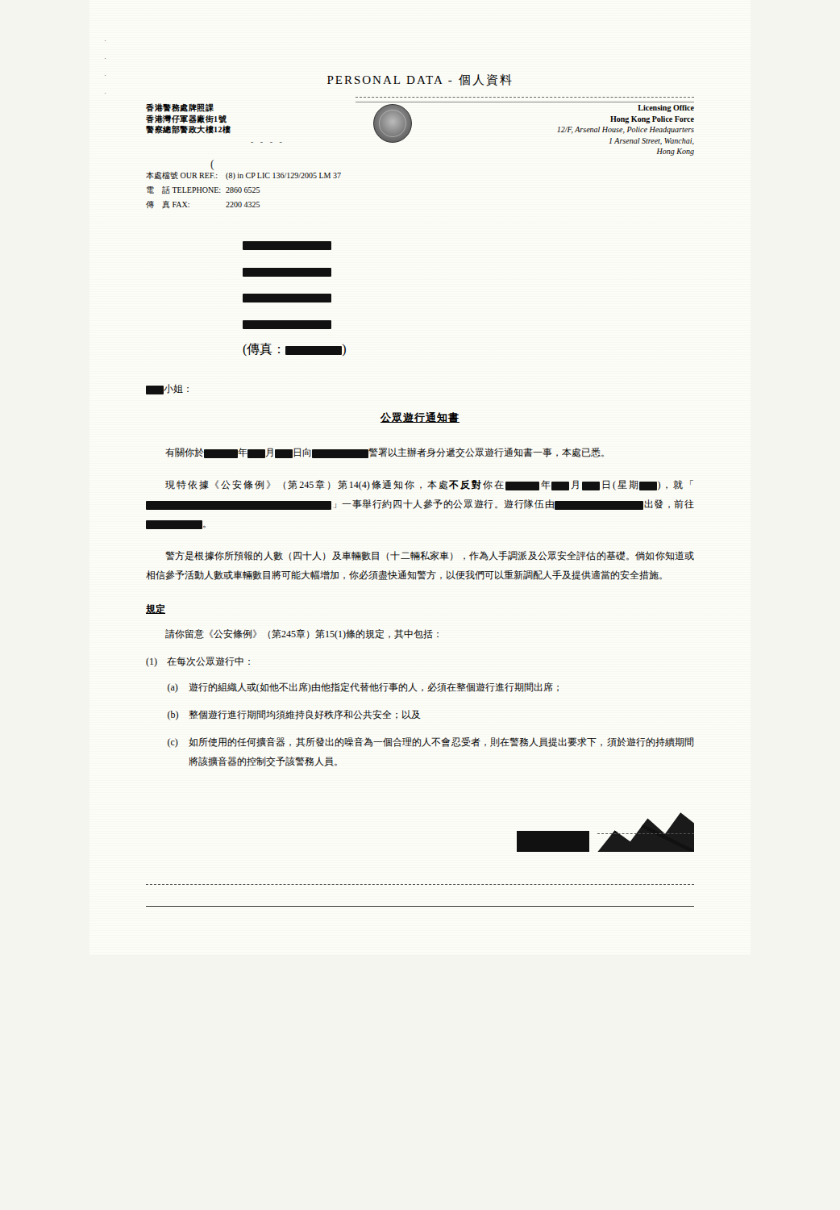· · · ·
- - - -
(
PERSONAL DATA - 個人資料
香港警務處牌照課
香港灣仔軍器廠街1號
警察總部警政大樓12樓
Licensing Office
Hong Kong Police Force
12/F, Arsenal House, Police Headquarters
1 Arsenal Street, Wanchai,
Hong Kong
| 本處檔號 OUR REF.: | (8) in CP LIC 136/129/2005 LM 37 |
| 電 話 TELEPHONE: | 2860 6525 |
| 傳 真 FAX: | 2200 4325 |
(傳真： )
小姐：
公眾遊行通知書
有關你於 年 月 日向 警署以主辦者身分遞交公眾遊行通知書一事，本處已悉。
現特依據《公安條例》（第245章）第14(4)條通知你，本處不反對你在 年 月 日(星期 )，就「 」一事舉行約四十人參予的公眾遊行。遊行隊伍由 出發，前往 。
警方是根據你所預報的人數（四十人）及車輛數目（十二輛私家車），作為人手調派及公眾安全評估的基礎。倘如你知道或相信參予活動人數或車輛數目將可能大幅增加，你必須盡快通知警方，以便我們可以重新調配人手及提供適當的安全措施。
規定
請你留意《公安條例》（第245章）第15(1)條的規定，其中包括：
(1) 在每次公眾遊行中：
(a) 遊行的組織人或(如他不出席)由他指定代替他行事的人，必須在整個遊行進行期間出席；
(b) 整個遊行進行期間均須維持良好秩序和公共安全；以及
(c) 如所使用的任何擴音器，其所發出的噪音為一個合理的人不會忍受者，則在警務人員提出要求下，須於遊行的持續期間將該擴音器的控制交予該警務人員。